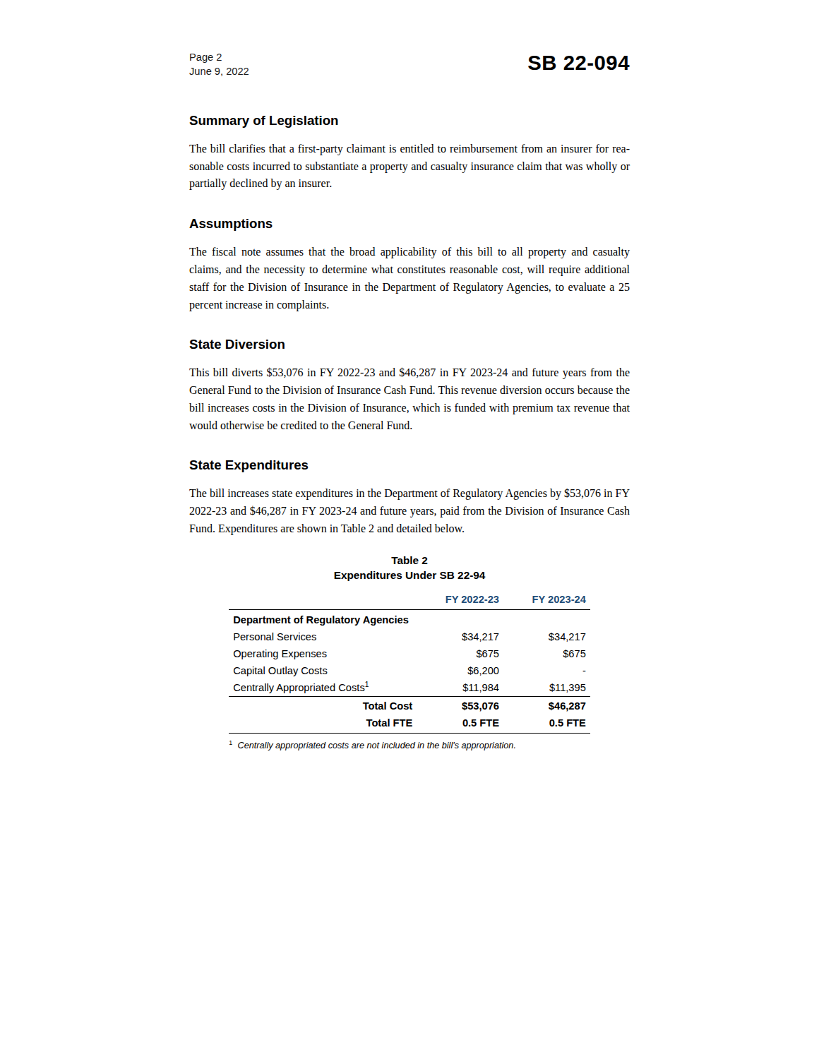Page 2
June 9, 2022
SB 22-094
Summary of Legislation
The bill clarifies that a first-party claimant is entitled to reimbursement from an insurer for reasonable costs incurred to substantiate a property and casualty insurance claim that was wholly or partially declined by an insurer.
Assumptions
The fiscal note assumes that the broad applicability of this bill to all property and casualty claims, and the necessity to determine what constitutes reasonable cost, will require additional staff for the Division of Insurance in the Department of Regulatory Agencies, to evaluate a 25 percent increase in complaints.
State Diversion
This bill diverts $53,076 in FY 2022-23 and $46,287 in FY 2023-24 and future years from the General Fund to the Division of Insurance Cash Fund. This revenue diversion occurs because the bill increases costs in the Division of Insurance, which is funded with premium tax revenue that would otherwise be credited to the General Fund.
State Expenditures
The bill increases state expenditures in the Department of Regulatory Agencies by $53,076 in FY 2022-23 and $46,287 in FY 2023-24 and future years, paid from the Division of Insurance Cash Fund. Expenditures are shown in Table 2 and detailed below.
Table 2
Expenditures Under SB 22-94
| | FY 2022-23 | FY 2023-24 |
| --- | --- | --- |
| Department of Regulatory Agencies | | |
| Personal Services | $34,217 | $34,217 |
| Operating Expenses | $675 | $675 |
| Capital Outlay Costs | $6,200 | - |
| Centrally Appropriated Costs 1 | $11,984 | $11,395 |
| Total Cost | $53,076 | $46,287 |
| Total FTE | 0.5 FTE | 0.5 FTE |
1 Centrally appropriated costs are not included in the bill's appropriation.